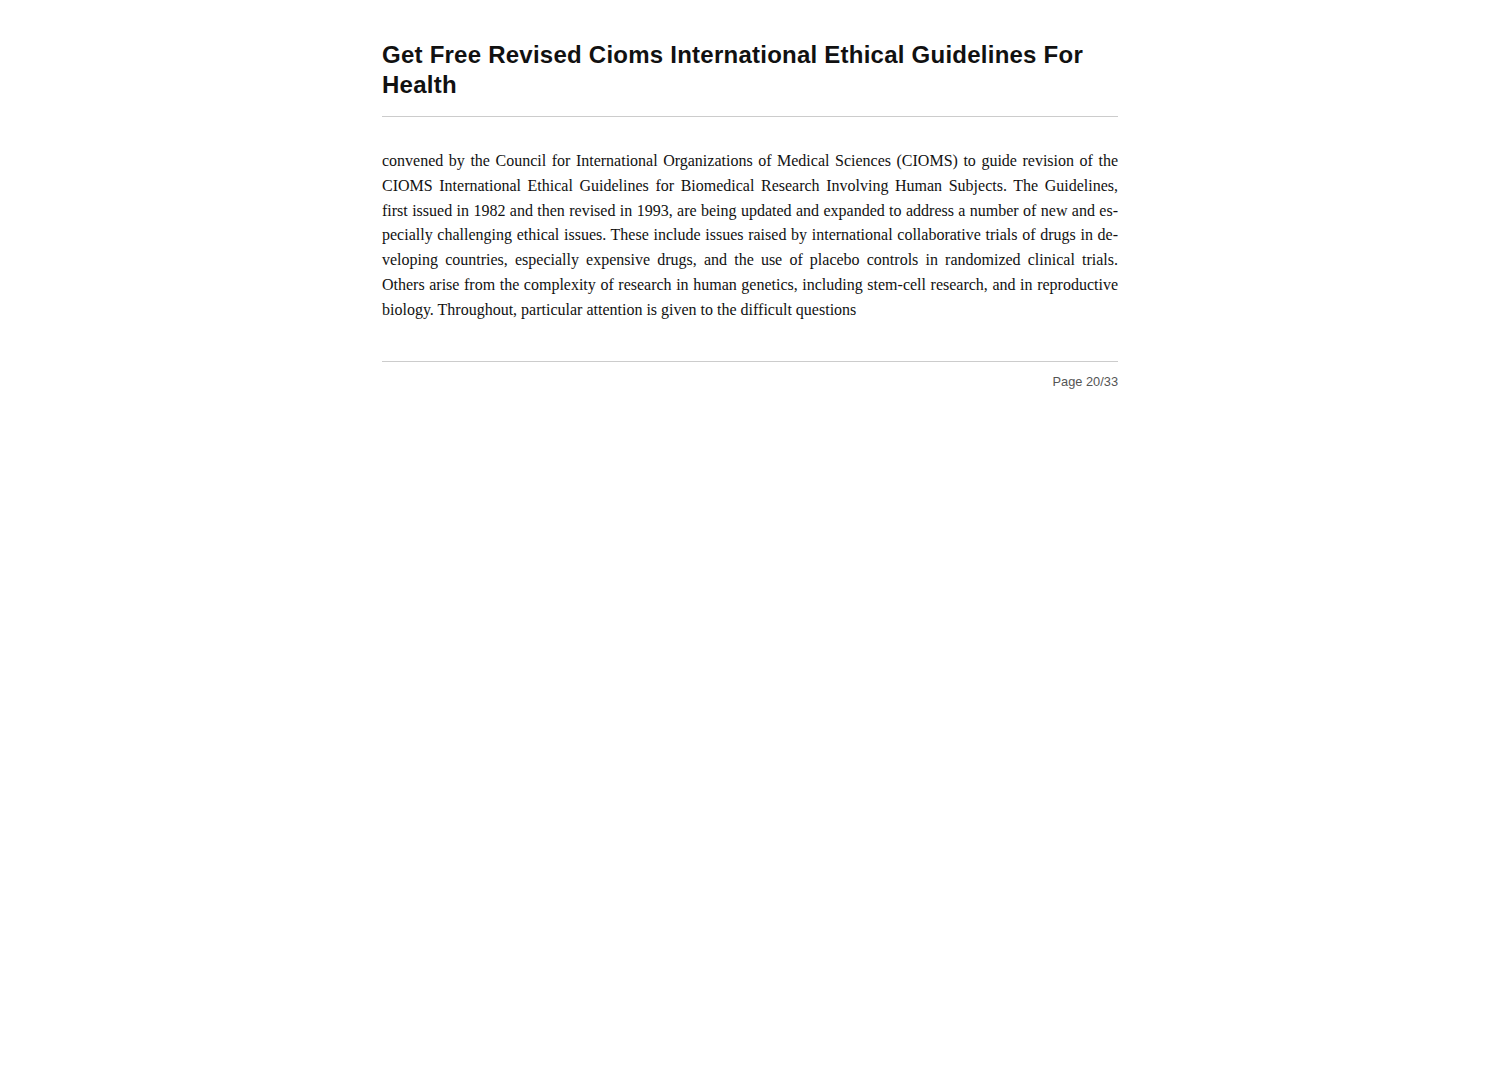Get Free Revised Cioms International Ethical Guidelines For Health
convened by the Council for International Organizations of Medical Sciences (CIOMS) to guide revision of the CIOMS International Ethical Guidelines for Biomedical Research Involving Human Subjects. The Guidelines, first issued in 1982 and then revised in 1993, are being updated and expanded to address a number of new and especially challenging ethical issues. These include issues raised by international collaborative trials of drugs in developing countries, especially expensive drugs, and the use of placebo controls in randomized clinical trials. Others arise from the complexity of research in human genetics, including stem-cell research, and in reproductive biology. Throughout, particular attention is given to the difficult questions
Page 20/33